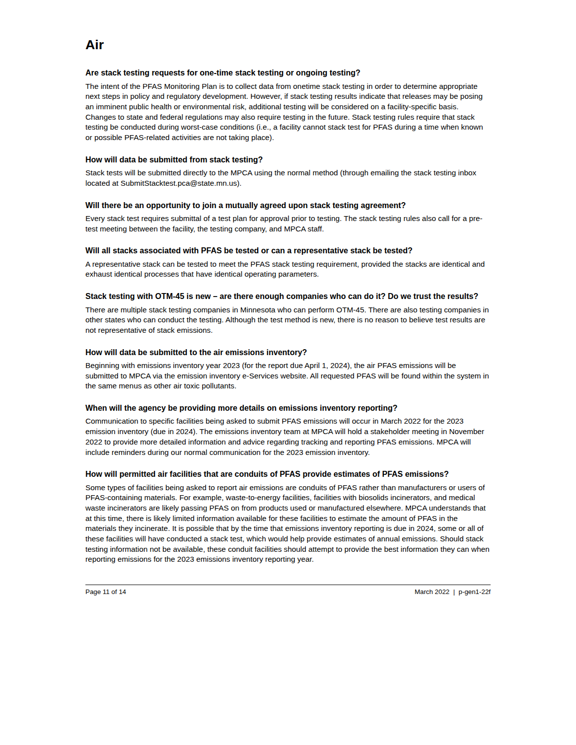Air
Are stack testing requests for one-time stack testing or ongoing testing?
The intent of the PFAS Monitoring Plan is to collect data from onetime stack testing in order to determine appropriate next steps in policy and regulatory development. However, if stack testing results indicate that releases may be posing an imminent public health or environmental risk, additional testing will be considered on a facility-specific basis. Changes to state and federal regulations may also require testing in the future. Stack testing rules require that stack testing be conducted during worst-case conditions (i.e., a facility cannot stack test for PFAS during a time when known or possible PFAS-related activities are not taking place).
How will data be submitted from stack testing?
Stack tests will be submitted directly to the MPCA using the normal method (through emailing the stack testing inbox located at SubmitStacktest.pca@state.mn.us).
Will there be an opportunity to join a mutually agreed upon stack testing agreement?
Every stack test requires submittal of a test plan for approval prior to testing. The stack testing rules also call for a pre-test meeting between the facility, the testing company, and MPCA staff.
Will all stacks associated with PFAS be tested or can a representative stack be tested?
A representative stack can be tested to meet the PFAS stack testing requirement, provided the stacks are identical and exhaust identical processes that have identical operating parameters.
Stack testing with OTM-45 is new – are there enough companies who can do it? Do we trust the results?
There are multiple stack testing companies in Minnesota who can perform OTM-45. There are also testing companies in other states who can conduct the testing. Although the test method is new, there is no reason to believe test results are not representative of stack emissions.
How will data be submitted to the air emissions inventory?
Beginning with emissions inventory year 2023 (for the report due April 1, 2024), the air PFAS emissions will be submitted to MPCA via the emission inventory e-Services website. All requested PFAS will be found within the system in the same menus as other air toxic pollutants.
When will the agency be providing more details on emissions inventory reporting?
Communication to specific facilities being asked to submit PFAS emissions will occur in March 2022 for the 2023 emission inventory (due in 2024). The emissions inventory team at MPCA will hold a stakeholder meeting in November 2022 to provide more detailed information and advice regarding tracking and reporting PFAS emissions. MPCA will include reminders during our normal communication for the 2023 emission inventory.
How will permitted air facilities that are conduits of PFAS provide estimates of PFAS emissions?
Some types of facilities being asked to report air emissions are conduits of PFAS rather than manufacturers or users of PFAS-containing materials. For example, waste-to-energy facilities, facilities with biosolids incinerators, and medical waste incinerators are likely passing PFAS on from products used or manufactured elsewhere. MPCA understands that at this time, there is likely limited information available for these facilities to estimate the amount of PFAS in the materials they incinerate. It is possible that by the time that emissions inventory reporting is due in 2024, some or all of these facilities will have conducted a stack test, which would help provide estimates of annual emissions. Should stack testing information not be available, these conduit facilities should attempt to provide the best information they can when reporting emissions for the 2023 emissions inventory reporting year.
Page 11 of 14 March 2022 | p-gen1-22f